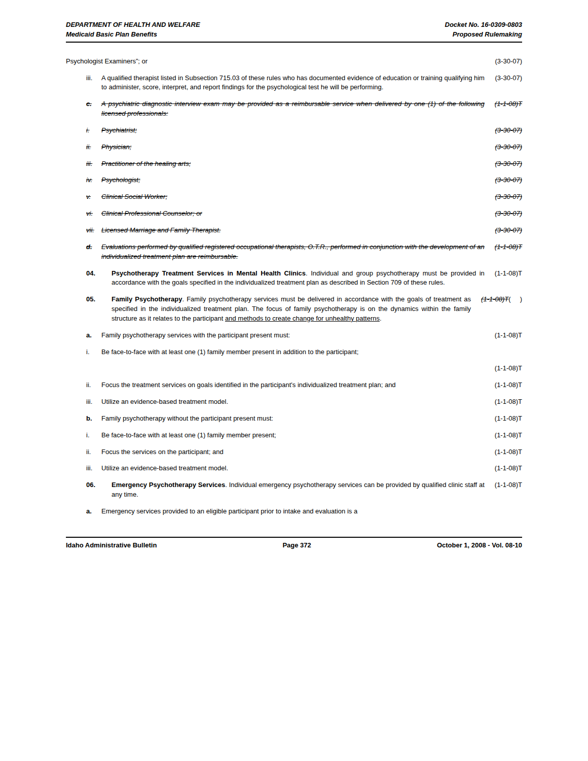DEPARTMENT OF HEALTH AND WELFARE
Docket No. 16-0309-0803
Medicaid Basic Plan Benefits
Proposed Rulemaking
Psychologist Examiners”; or
(3-30-07)
iii.
A qualified therapist listed in Subsection 715.03 of these rules who has documented evidence of education or training qualifying him to administer, score, interpret, and report findings for the psychological test he will be performing.
(3-30-07)
c.
A psychiatric diagnostic interview exam may be provided as a reimbursable service when delivered by one (1) of the following licensed professionals:
(1-1-08)T
i.
Psychiatrist;
(3-30-07)
ii.
Physician;
(3-30-07)
iii.
Practitioner of the healing arts;
(3-30-07)
iv.
Psychologist;
(3-30-07)
v.
Clinical Social Worker;
(3-30-07)
vi.
Clinical Professional Counselor; or
(3-30-07)
vii.
Licensed Marriage and Family Therapist.
(3-30-07)
d.
Evaluations performed by qualified registered occupational therapists, O.T.R., performed in conjunction with the development of an individualized treatment plan are reimbursable.
(1-1-08)T
04.
Psychotherapy Treatment Services in Mental Health Clinics. Individual and group psychotherapy must be provided in accordance with the goals specified in the individualized treatment plan as described in Section 709 of these rules.
(1-1-08)T
05.
Family Psychotherapy. Family psychotherapy services must be delivered in accordance with the goals of treatment as specified in the individualized treatment plan. The focus of family psychotherapy is on the dynamics within the family structure as it relates to the participant and methods to create change for unhealthy patterns.
(1-1-08)T( )
a.
Family psychotherapy services with the participant present must:
(1-1-08)T
i.
Be face-to-face with at least one (1) family member present in addition to the participant;
(1-1-08)T
ii.
Focus the treatment services on goals identified in the participant's individualized treatment plan; and
(1-1-08)T
iii.
Utilize an evidence-based treatment model.
(1-1-08)T
b.
Family psychotherapy without the participant present must:
(1-1-08)T
i.
Be face-to-face with at least one (1) family member present;
(1-1-08)T
ii.
Focus the services on the participant; and
(1-1-08)T
iii.
Utilize an evidence-based treatment model.
(1-1-08)T
06.
Emergency Psychotherapy Services. Individual emergency psychotherapy services can be provided by qualified clinic staff at any time.
(1-1-08)T
a.
Emergency services provided to an eligible participant prior to intake and evaluation is a
Idaho Administrative Bulletin
Page 372
October 1, 2008 - Vol. 08-10